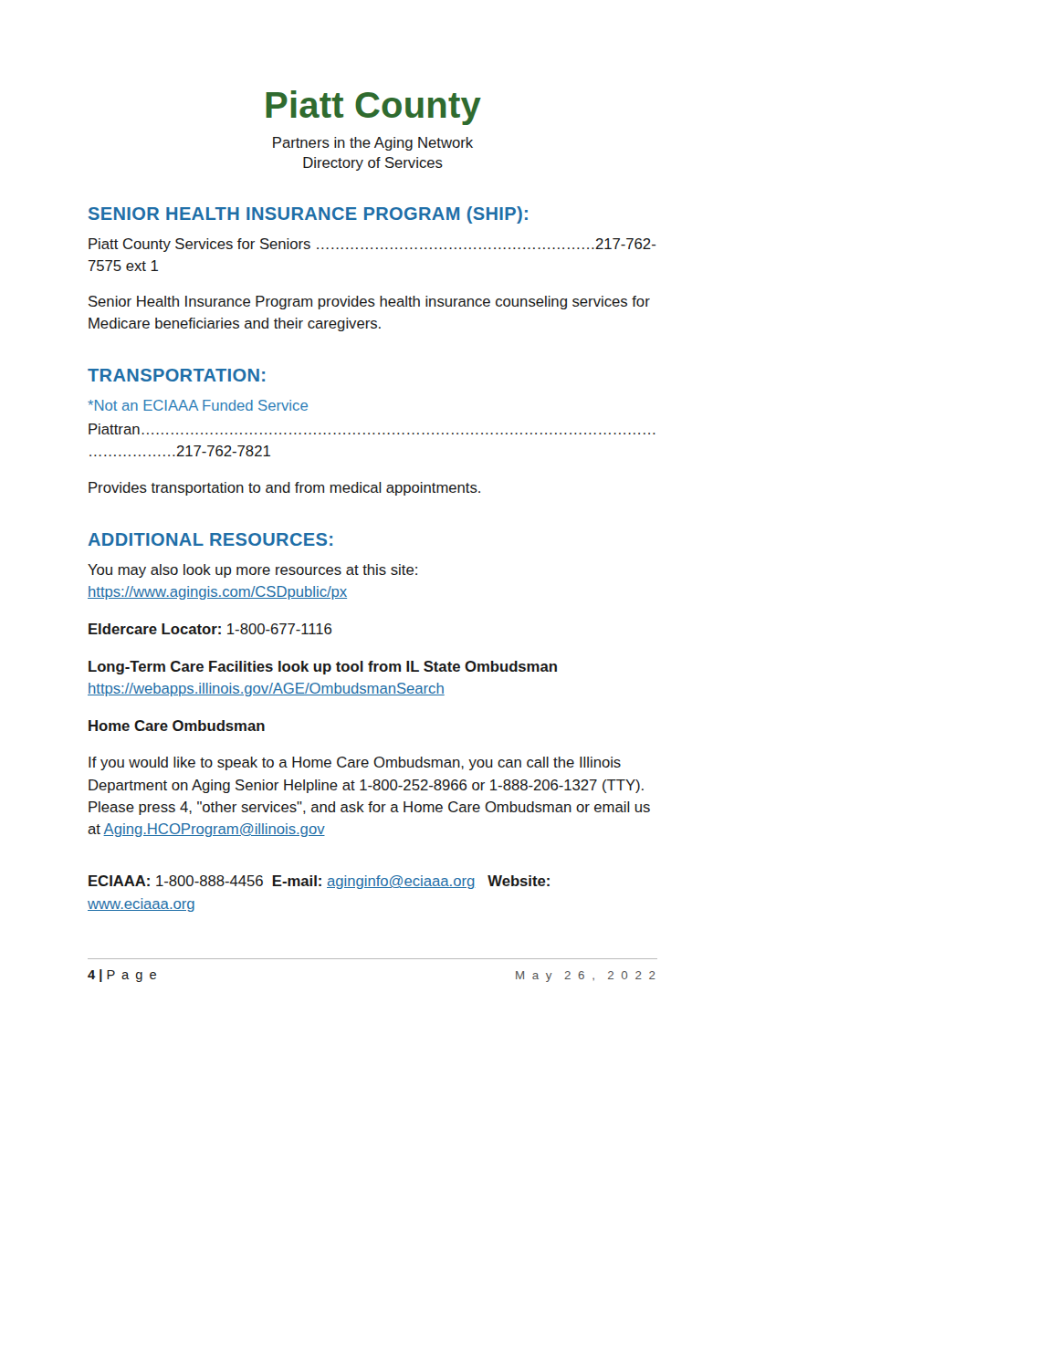Piatt County
Partners in the Aging Network
Directory of Services
Senior Health Insurance Program (SHIP):
Piatt County Services for Seniors …………………………………………………217-762-7575 ext 1
Senior Health Insurance Program provides health insurance counseling services for Medicare beneficiaries and their caregivers.
Transportation:
*Not an ECIAAA Funded Service
Piattran……………………………………………………………………………………………………………217-762-7821
Provides transportation to and from medical appointments.
Additional Resources:
You may also look up more resources at this site:
https://www.agingis.com/CSDpublic/px
Eldercare Locator: 1-800-677-1116
Long-Term Care Facilities look up tool from IL State Ombudsman
https://webapps.illinois.gov/AGE/OmbudsmanSearch
Home Care Ombudsman
If you would like to speak to a Home Care Ombudsman, you can call the Illinois Department on Aging Senior Helpline at 1-800-252-8966 or 1-888-206-1327 (TTY). Please press 4, "other services", and ask for a Home Care Ombudsman or email us at Aging.HCOProgram@illinois.gov
ECIAAA: 1-800-888-4456 E-mail: aginginfo@eciaaa.org Website: www.eciaaa.org
4 | P a g e M a y 2 6 , 2 0 2 2